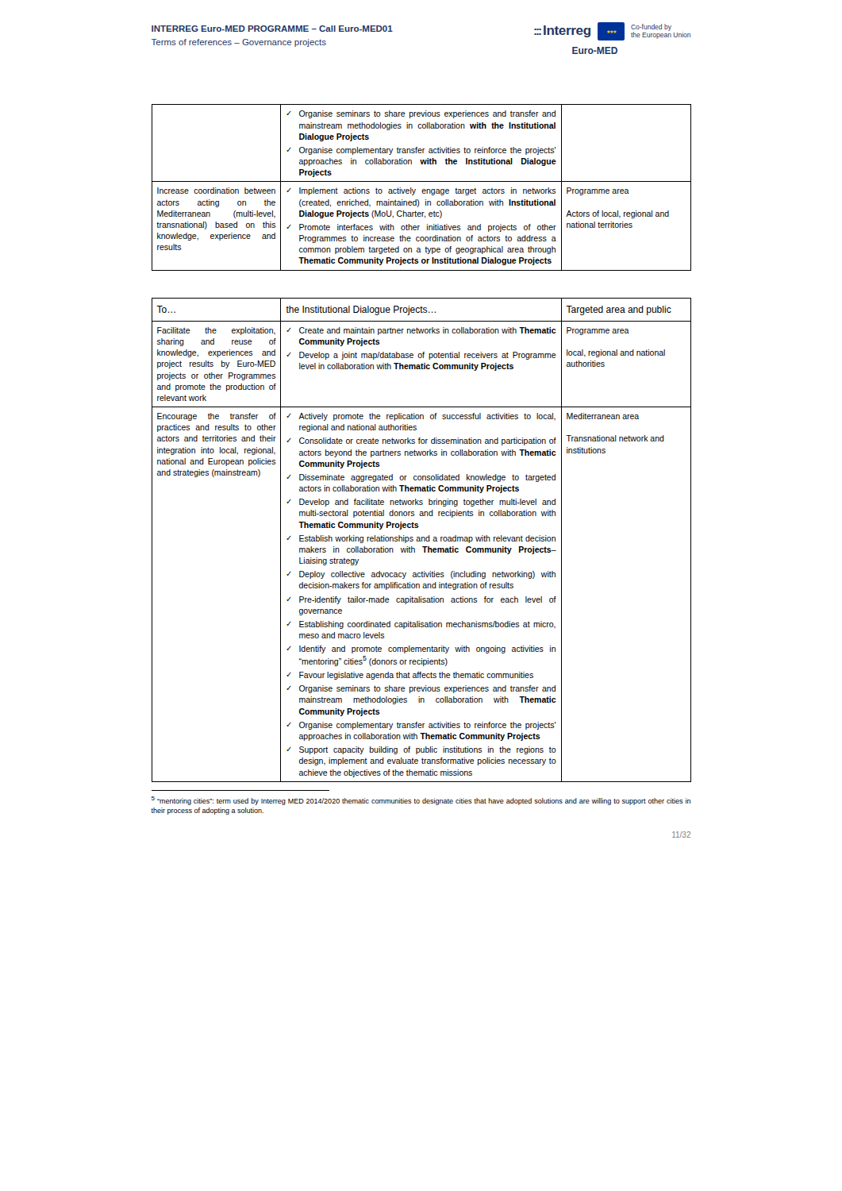INTERREG Euro-MED PROGRAMME – Call Euro-MED01
Terms of references – Governance projects
::: Interreg Co-funded by
the European Union
Euro-MED
| | Organise seminars to share previous experiences and transfer and mainstream methodologies in collaboration with the Institutional Dialogue Projects Organise complementary transfer activities to reinforce the projects' approaches in collaboration with the Institutional Dialogue Projects | |
| Increase coordination between actors acting on the Mediterranean (multi-level, transnational) based on this knowledge, experience and results | Implement actions to actively engage target actors in networks (created, enriched, maintained) in collaboration with Institutional Dialogue Projects (MoU, Charter, etc) Promote interfaces with other initiatives and projects of other Programmes to increase the coordination of actors to address a common problem targeted on a type of geographical area through Thematic Community Projects or Institutional Dialogue Projects | Programme area Actors of local, regional and national territories |
| To… | the Institutional Dialogue Projects… | Targeted area and public |
| --- | --- | --- |
| Facilitate the exploitation, sharing and reuse of knowledge, experiences and project results by Euro-MED projects or other Programmes and promote the production of relevant work | Create and maintain partner networks in collaboration with Thematic Community Projects Develop a joint map/database of potential receivers at Programme level in collaboration with Thematic Community Projects | Programme area local, regional and national authorities |
| Encourage the transfer of practices and results to other actors and territories and their integration into local, regional, national and European policies and strategies (mainstream) | Actively promote the replication of successful activities to local, regional and national authorities Consolidate or create networks for dissemination and participation of actors beyond the partners networks in collaboration with Thematic Community Projects Disseminate aggregated or consolidated knowledge to targeted actors in collaboration with Thematic Community Projects Develop and facilitate networks bringing together multi-level and multi-sectoral potential donors and recipients in collaboration with Thematic Community Projects Establish working relationships and a roadmap with relevant decision makers in collaboration with Thematic Community Projects – Liaising strategy Deploy collective advocacy activities (including networking) with decision-makers for amplification and integration of results Pre-identify tailor-made capitalisation actions for each level of governance Establishing coordinated capitalisation mechanisms/bodies at micro, meso and macro levels Identify and promote complementarity with ongoing activities in “mentoring” cities 5 (donors or recipients) Favour legislative agenda that affects the thematic communities Organise seminars to share previous experiences and transfer and mainstream methodologies in collaboration with Thematic Community Projects Organise complementary transfer activities to reinforce the projects' approaches in collaboration with Thematic Community Projects Support capacity building of public institutions in the regions to design, implement and evaluate transformative policies necessary to achieve the objectives of the thematic missions | Mediterranean area Transnational network and institutions |
5 “mentoring cities”: term used by Interreg MED 2014/2020 thematic communities to designate cities that have adopted solutions and are willing to support other cities in their process of adopting a solution.
11/32